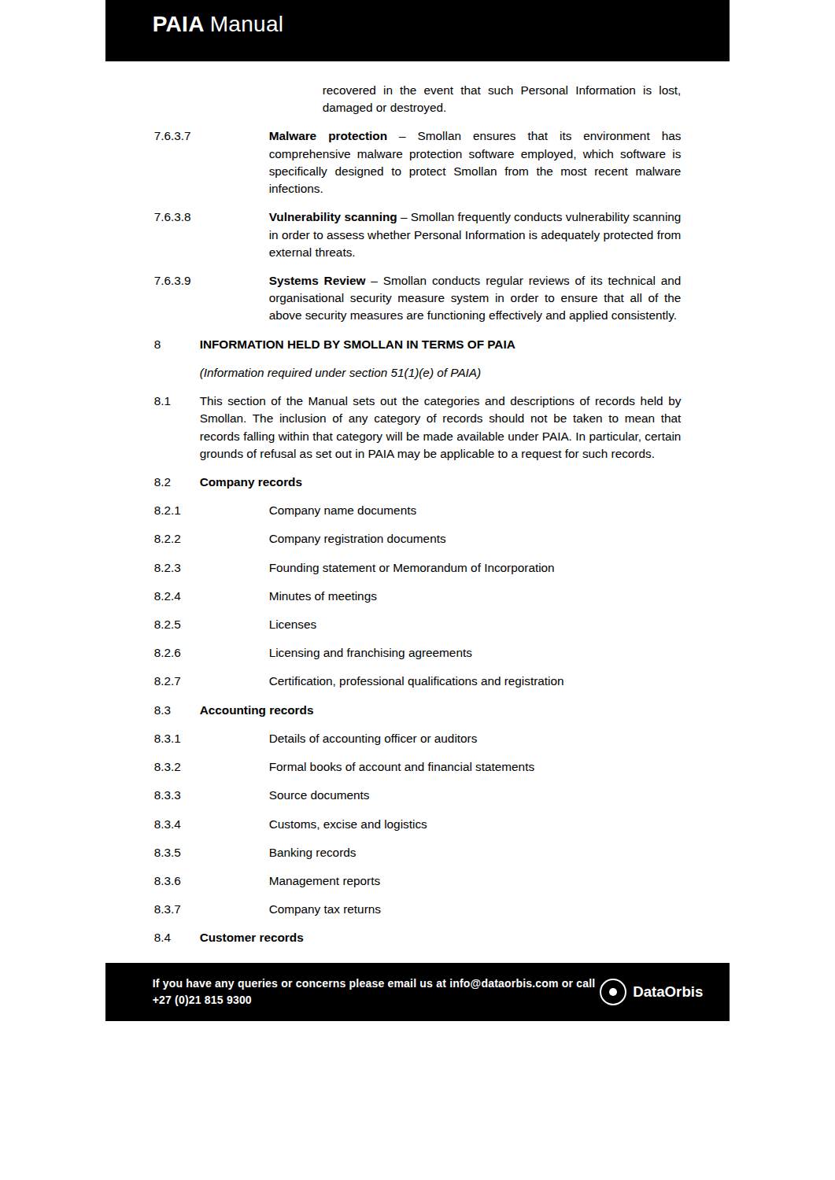PAIA Manual
recovered in the event that such Personal Information is lost, damaged or destroyed.
7.6.3.7
Malware protection – Smollan ensures that its environment has comprehensive malware protection software employed, which software is specifically designed to protect Smollan from the most recent malware infections.
7.6.3.8
Vulnerability scanning – Smollan frequently conducts vulnerability scanning in order to assess whether Personal Information is adequately protected from external threats.
7.6.3.9
Systems Review – Smollan conducts regular reviews of its technical and organisational security measure system in order to ensure that all of the above security measures are functioning effectively and applied consistently.
8
INFORMATION HELD BY SMOLLAN IN TERMS OF PAIA
(Information required under section 51(1)(e) of PAIA)
8.1
This section of the Manual sets out the categories and descriptions of records held by Smollan. The inclusion of any category of records should not be taken to mean that records falling within that category will be made available under PAIA. In particular, certain grounds of refusal as set out in PAIA may be applicable to a request for such records.
8.2
Company records
8.2.1
Company name documents
8.2.2
Company registration documents
8.2.3
Founding statement or Memorandum of Incorporation
8.2.4
Minutes of meetings
8.2.5
Licenses
8.2.6
Licensing and franchising agreements
8.2.7
Certification, professional qualifications and registration
8.3
Accounting records
8.3.1
Details of accounting officer or auditors
8.3.2
Formal books of account and financial statements
8.3.3
Source documents
8.3.4
Customs, excise and logistics
8.3.5
Banking records
8.3.6
Management reports
8.3.7
Company tax returns
8.4
Customer records
If you have any queries or concerns please email us at info@dataorbis.com or call +27 (0)21 815 9300
DataOrbis